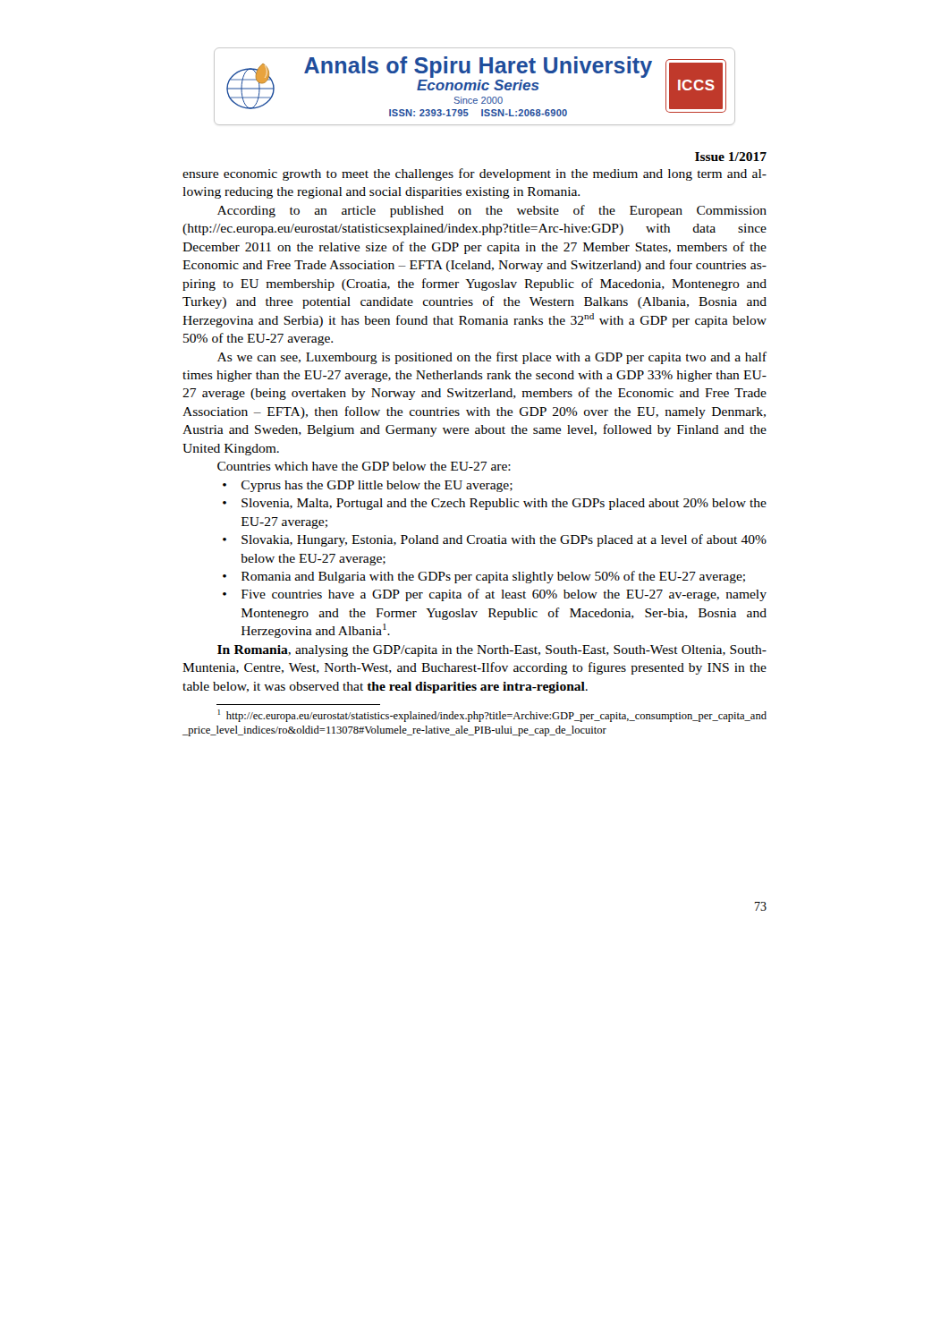Annals of Spiru Haret University
Economic Series
Since 2000
ISSN: 2393-1795 ISSN-L:2068-6900
ICCS
Issue 1/2017
ensure economic growth to meet the challenges for development in the medium and long term and allowing reducing the regional and social disparities existing in Romania.
According to an article published on the website of the European Commission (http://ec.europa.eu/eurostat/statisticsexplained/index.php?title=Arc‑hive:GDP) with data since December 2011 on the relative size of the GDP per capita in the 27 Member States, members of the Economic and Free Trade Association – EFTA (Iceland, Norway and Switzerland) and four countries aspiring to EU membership (Croatia, the former Yugoslav Republic of Macedonia, Montenegro and Turkey) and three potential candidate countries of the Western Balkans (Albania, Bosnia and Herzegovina and Serbia) it has been found that Romania ranks the 32nd with a GDP per capita below 50% of the EU-27 average.
As we can see, Luxembourg is positioned on the first place with a GDP per capita two and a half times higher than the EU-27 average, the Netherlands rank the second with a GDP 33% higher than EU-27 average (being overtaken by Norway and Switzerland, members of the Economic and Free Trade Association – EFTA), then follow the countries with the GDP 20% over the EU, namely Denmark, Austria and Sweden, Belgium and Germany were about the same level, followed by Finland and the United Kingdom.
Countries which have the GDP below the EU-27 are:
Cyprus has the GDP little below the EU average;
Slovenia, Malta, Portugal and the Czech Republic with the GDPs placed about 20% below the EU-27 average;
Slovakia, Hungary, Estonia, Poland and Croatia with the GDPs placed at a level of about 40% below the EU-27 average;
Romania and Bulgaria with the GDPs per capita slightly below 50% of the EU-27 average;
Five countries have a GDP per capita of at least 60% below the EU-27 av‑erage, namely Montenegro and the Former Yugoslav Republic of Macedonia, Ser‑bia, Bosnia and Herzegovina and Albania1.
In Romania, analysing the GDP/capita in the North-East, South-East, South-West Oltenia, South-Muntenia, Centre, West, North-West, and Bucharest-Ilfov according to figures presented by INS in the table below, it was observed that the real disparities are intra-regional.
1 http://ec.europa.eu/eurostat/statistics-explained/index.php?title=Archive:GDP_per_capita,_consumption_per_capita_and_price_level_indices/ro&oldid=113078#Volumele_re‑lative_ale_PIB-ului_pe_cap_de_locuitor
73